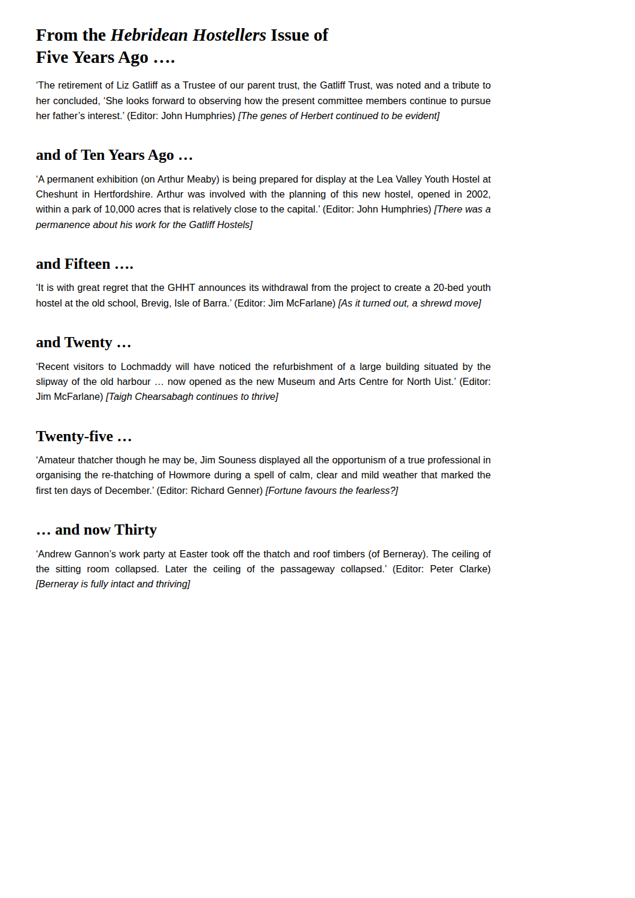From the Hebridean Hostellers Issue of
Five Years Ago ….
‘The retirement of Liz Gatliff as a Trustee of our parent trust, the Gatliff Trust, was noted and a tribute to her concluded, ‘She looks forward to observing how the present committee members continue to pursue her father’s interest.’ (Editor: John Humphries) [The genes of Herbert continued to be evident]
and of Ten Years Ago …
‘A permanent exhibition (on Arthur Meaby) is being prepared for display at the Lea Valley Youth Hostel at Cheshunt in Hertfordshire. Arthur was involved with the planning of this new hostel, opened in 2002, within a park of 10,000 acres that is relatively close to the capital.’ (Editor: John Humphries) [There was a permanence about his work for the Gatliff Hostels]
and Fifteen ….
‘It is with great regret that the GHHT announces its withdrawal from the project to create a 20-bed youth hostel at the old school, Brevig, Isle of Barra.’ (Editor: Jim McFarlane) [As it turned out, a shrewd move]
and Twenty …
‘Recent visitors to Lochmaddy will have noticed the refurbishment of a large building situated by the slipway of the old harbour … now opened as the new Museum and Arts Centre for North Uist.’ (Editor: Jim McFarlane) [Taigh Chearsabagh continues to thrive]
Twenty-five …
‘Amateur thatcher though he may be, Jim Souness displayed all the opportunism of a true professional in organising the re-thatching of Howmore during a spell of calm, clear and mild weather that marked the first ten days of December.’ (Editor: Richard Genner) [Fortune favours the fearless?]
… and now Thirty
‘Andrew Gannon’s work party at Easter took off the thatch and roof timbers (of Berneray). The ceiling of the sitting room collapsed. Later the ceiling of the passageway collapsed.’ (Editor: Peter Clarke) [Berneray is fully intact and thriving]